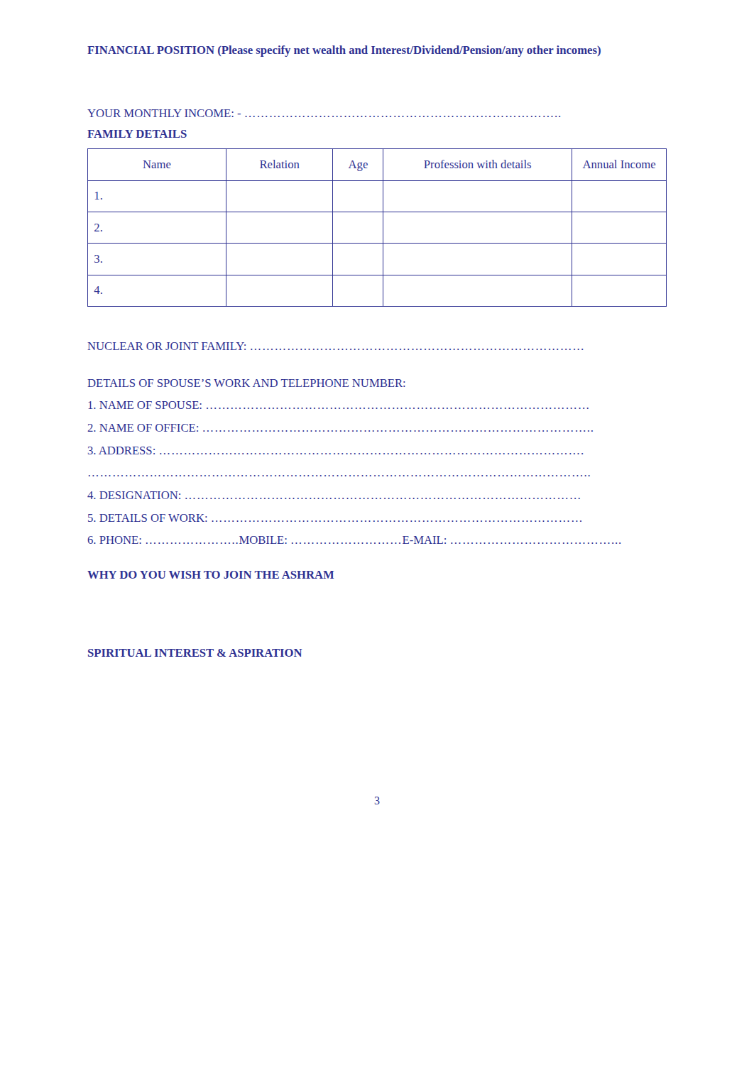FINANCIAL POSITION (Please specify net wealth and Interest/Dividend/Pension/any other incomes)
YOUR MONTHLY INCOME: - …………………………………………………………………..
FAMILY DETAILS
| Name | Relation | Age | Profession with details | Annual Income |
| --- | --- | --- | --- | --- |
| 1. | | | | |
| 2. | | | | |
| 3. | | | | |
| 4. | | | | |
NUCLEAR OR JOINT FAMILY: ………………………………………………………………………
DETAILS OF SPOUSE’S WORK AND TELEPHONE NUMBER:
1. NAME OF SPOUSE: …………………………………………………………………………………
2. NAME OF OFFICE: …………………………………………………………………………………..
3. ADDRESS: ………………………………………………………………………………………….
…………………………………………………………………………………………………………..
4. DESIGNATION: ……………………………………………………………………………………
5. DETAILS OF WORK: ………………………………………………………………………………
6. PHONE: ………………….. MOBILE: ………………………E-MAIL: …………………………………...
WHY DO YOU WISH TO JOIN THE ASHRAM
SPIRITUAL INTEREST & ASPIRATION
3